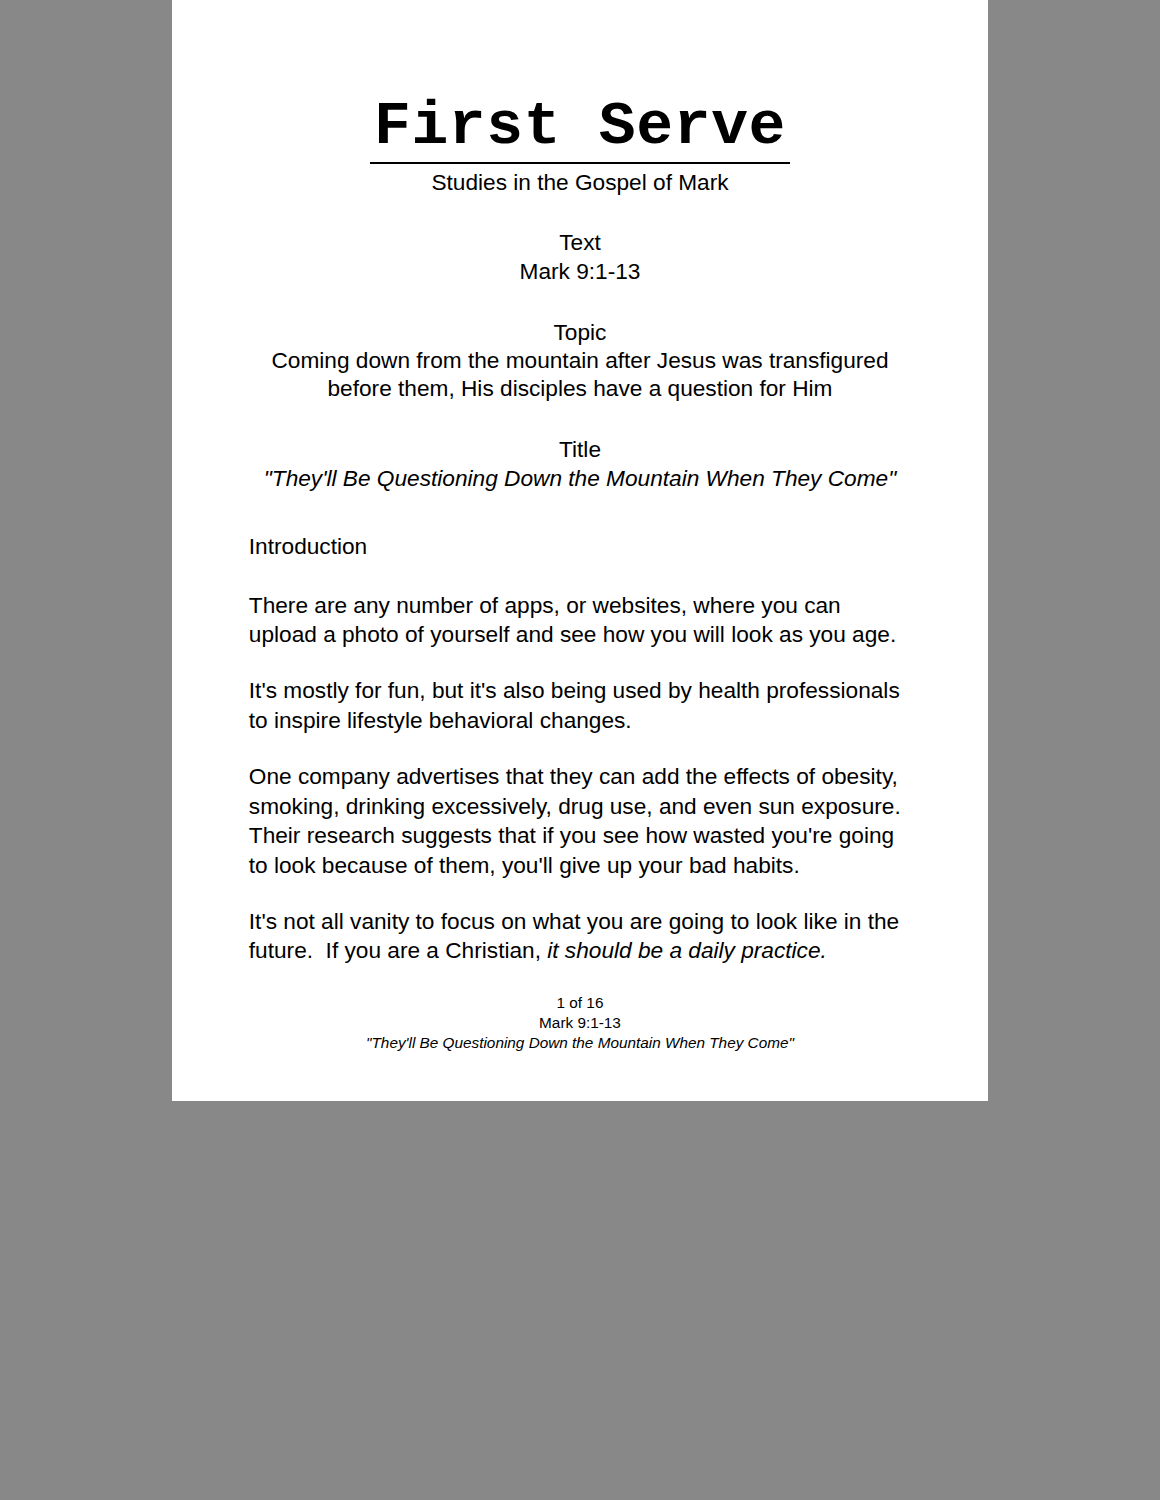First Serve
Studies in the Gospel of Mark
Text Mark 9:1-13
Topic Coming down from the mountain after Jesus was transfigured before them, His disciples have a question for Him
Title "They'll Be Questioning Down the Mountain When They Come"
Introduction
There are any number of apps, or websites, where you can upload a photo of yourself and see how you will look as you age.
It's mostly for fun, but it's also being used by health professionals to inspire lifestyle behavioral changes.
One company advertises that they can add the effects of obesity, smoking, drinking excessively, drug use, and even sun exposure. Their research suggests that if you see how wasted you're going to look because of them, you'll give up your bad habits.
It's not all vanity to focus on what you are going to look like in the future. If you are a Christian, it should be a daily practice.
1 of 16
Mark 9:1-13
"They'll Be Questioning Down the Mountain When They Come"